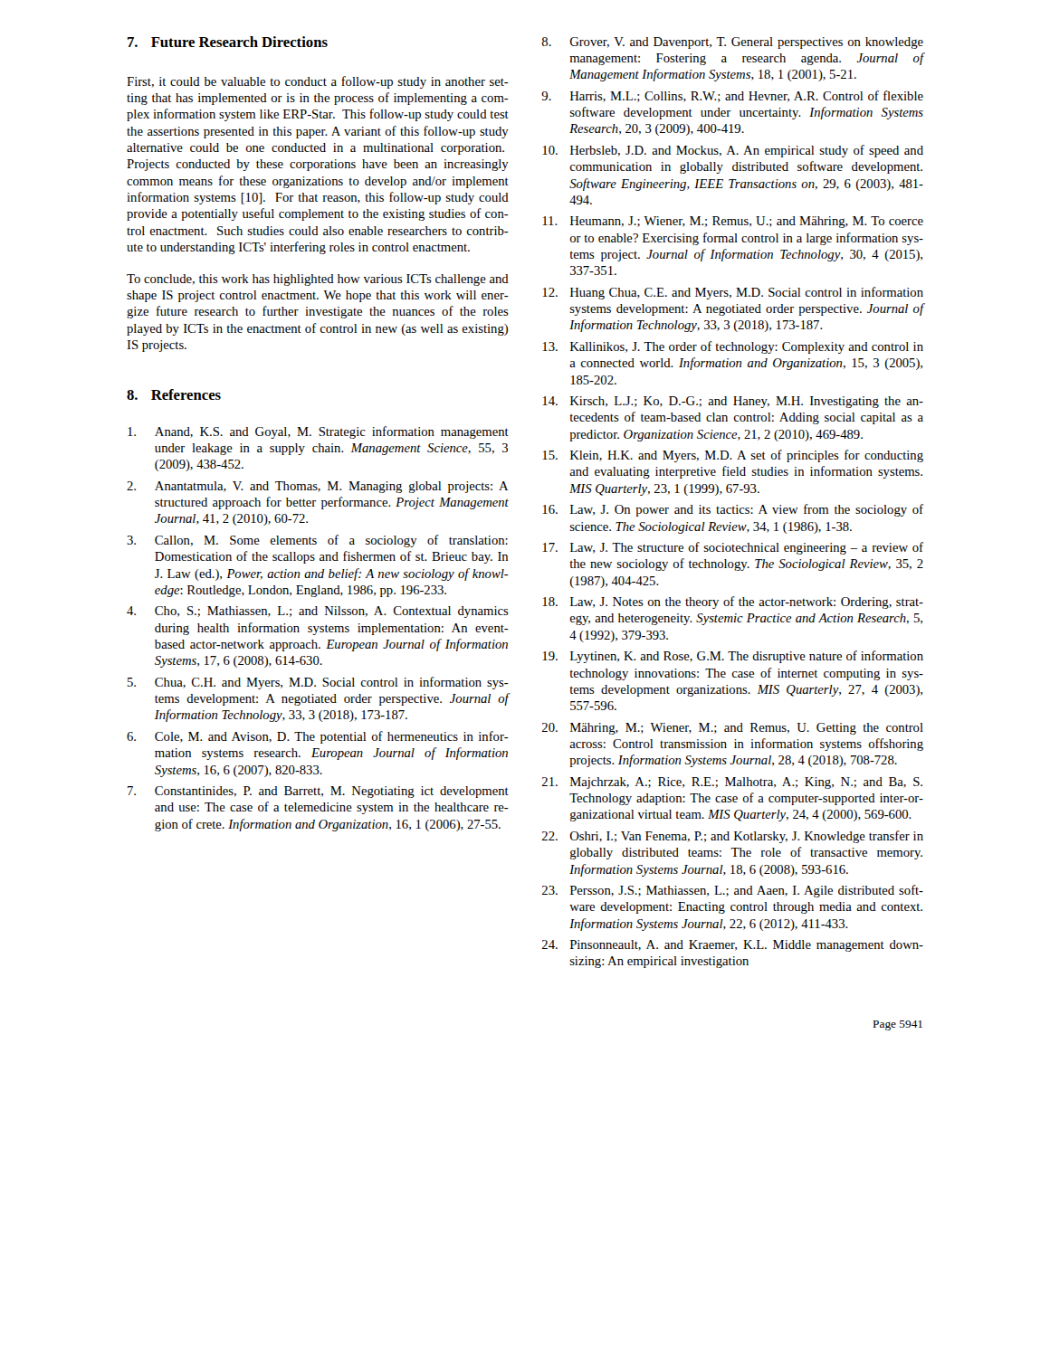7. Future Research Directions
First, it could be valuable to conduct a follow-up study in another setting that has implemented or is in the process of implementing a complex information system like ERP-Star. This follow-up study could test the assertions presented in this paper. A variant of this follow-up study alternative could be one conducted in a multinational corporation. Projects conducted by these corporations have been an increasingly common means for these organizations to develop and/or implement information systems [10]. For that reason, this follow-up study could provide a potentially useful complement to the existing studies of control enactment. Such studies could also enable researchers to contribute to understanding ICTs' interfering roles in control enactment.
To conclude, this work has highlighted how various ICTs challenge and shape IS project control enactment. We hope that this work will energize future research to further investigate the nuances of the roles played by ICTs in the enactment of control in new (as well as existing) IS projects.
8. References
Anand, K.S. and Goyal, M. Strategic information management under leakage in a supply chain. Management Science, 55, 3 (2009), 438-452.
Anantatmula, V. and Thomas, M. Managing global projects: A structured approach for better performance. Project Management Journal, 41, 2 (2010), 60-72.
Callon, M. Some elements of a sociology of translation: Domestication of the scallops and fishermen of st. Brieuc bay. In J. Law (ed.), Power, action and belief: A new sociology of knowledge: Routledge, London, England, 1986, pp. 196-233.
Cho, S.; Mathiassen, L.; and Nilsson, A. Contextual dynamics during health information systems implementation: An event-based actor-network approach. European Journal of Information Systems, 17, 6 (2008), 614-630.
Chua, C.H. and Myers, M.D. Social control in information systems development: A negotiated order perspective. Journal of Information Technology, 33, 3 (2018), 173-187.
Cole, M. and Avison, D. The potential of hermeneutics in information systems research. European Journal of Information Systems, 16, 6 (2007), 820-833.
Constantinides, P. and Barrett, M. Negotiating ict development and use: The case of a telemedicine system in the healthcare region of crete. Information and Organization, 16, 1 (2006), 27-55.
Grover, V. and Davenport, T. General perspectives on knowledge management: Fostering a research agenda. Journal of Management Information Systems, 18, 1 (2001), 5-21.
Harris, M.L.; Collins, R.W.; and Hevner, A.R. Control of flexible software development under uncertainty. Information Systems Research, 20, 3 (2009), 400-419.
Herbsleb, J.D. and Mockus, A. An empirical study of speed and communication in globally distributed software development. Software Engineering, IEEE Transactions on, 29, 6 (2003), 481-494.
Heumann, J.; Wiener, M.; Remus, U.; and Mähring, M. To coerce or to enable? Exercising formal control in a large information systems project. Journal of Information Technology, 30, 4 (2015), 337-351.
Huang Chua, C.E. and Myers, M.D. Social control in information systems development: A negotiated order perspective. Journal of Information Technology, 33, 3 (2018), 173-187.
Kallinikos, J. The order of technology: Complexity and control in a connected world. Information and Organization, 15, 3 (2005), 185-202.
Kirsch, L.J.; Ko, D.-G.; and Haney, M.H. Investigating the antecedents of team-based clan control: Adding social capital as a predictor. Organization Science, 21, 2 (2010), 469-489.
Klein, H.K. and Myers, M.D. A set of principles for conducting and evaluating interpretive field studies in information systems. MIS Quarterly, 23, 1 (1999), 67-93.
Law, J. On power and its tactics: A view from the sociology of science. The Sociological Review, 34, 1 (1986), 1-38.
Law, J. The structure of sociotechnical engineering – a review of the new sociology of technology. The Sociological Review, 35, 2 (1987), 404-425.
Law, J. Notes on the theory of the actor-network: Ordering, strategy, and heterogeneity. Systemic Practice and Action Research, 5, 4 (1992), 379-393.
Lyytinen, K. and Rose, G.M. The disruptive nature of information technology innovations: The case of internet computing in systems development organizations. MIS Quarterly, 27, 4 (2003), 557-596.
Mähring, M.; Wiener, M.; and Remus, U. Getting the control across: Control transmission in information systems offshoring projects. Information Systems Journal, 28, 4 (2018), 708-728.
Majchrzak, A.; Rice, R.E.; Malhotra, A.; King, N.; and Ba, S. Technology adaption: The case of a computer-supported inter-organizational virtual team. MIS Quarterly, 24, 4 (2000), 569-600.
Oshri, I.; Van Fenema, P.; and Kotlarsky, J. Knowledge transfer in globally distributed teams: The role of transactive memory. Information Systems Journal, 18, 6 (2008), 593-616.
Persson, J.S.; Mathiassen, L.; and Aaen, I. Agile distributed software development: Enacting control through media and context. Information Systems Journal, 22, 6 (2012), 411-433.
Pinsonneault, A. and Kraemer, K.L. Middle management downsizing: An empirical investigation
Page 5941